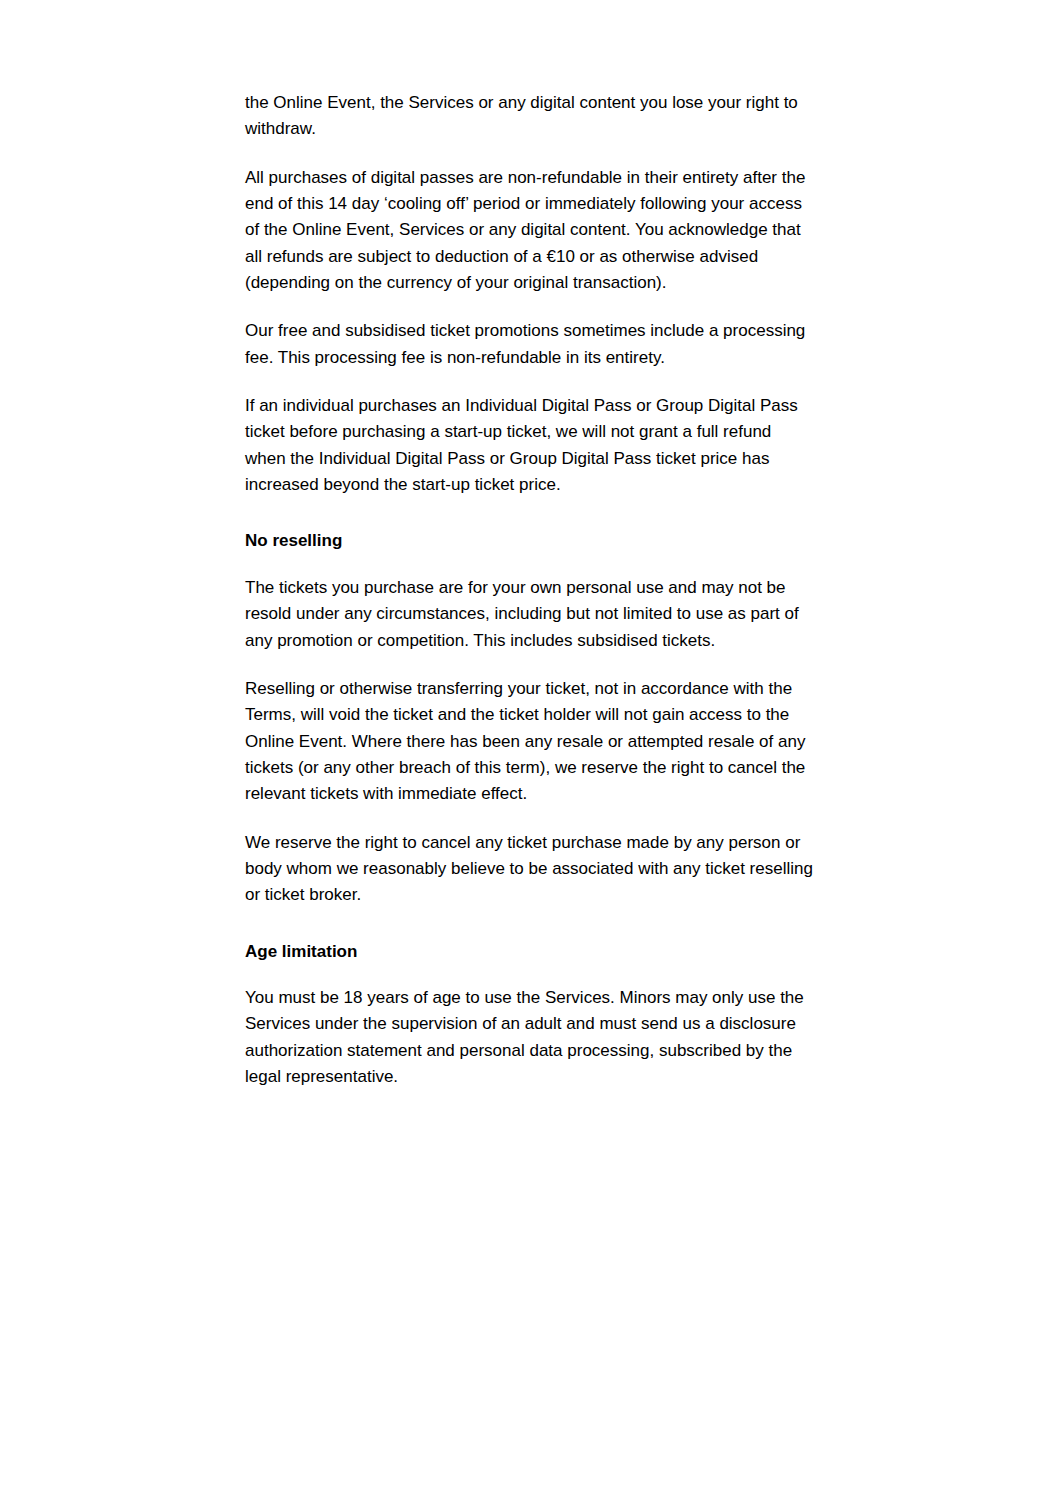the Online Event, the Services or any digital content you lose your right to withdraw.
All purchases of digital passes are non-refundable in their entirety after the end of this 14 day ‘cooling off’ period or immediately following your access of the Online Event, Services or any digital content. You acknowledge that all refunds are subject to deduction of a €10 or as otherwise advised (depending on the currency of your original transaction).
Our free and subsidised ticket promotions sometimes include a processing fee. This processing fee is non-refundable in its entirety.
If an individual purchases an Individual Digital Pass or Group Digital Pass ticket before purchasing a start-up ticket, we will not grant a full refund when the Individual Digital Pass or Group Digital Pass ticket price has increased beyond the start-up ticket price.
No reselling
The tickets you purchase are for your own personal use and may not be resold under any circumstances, including but not limited to use as part of any promotion or competition. This includes subsidised tickets.
Reselling or otherwise transferring your ticket, not in accordance with the Terms, will void the ticket and the ticket holder will not gain access to the Online Event. Where there has been any resale or attempted resale of any tickets (or any other breach of this term), we reserve the right to cancel the relevant tickets with immediate effect.
We reserve the right to cancel any ticket purchase made by any person or body whom we reasonably believe to be associated with any ticket reselling or ticket broker.
Age limitation
You must be 18 years of age to use the Services. Minors may only use the Services under the supervision of an adult and must send us a disclosure authorization statement and personal data processing, subscribed by the legal representative.